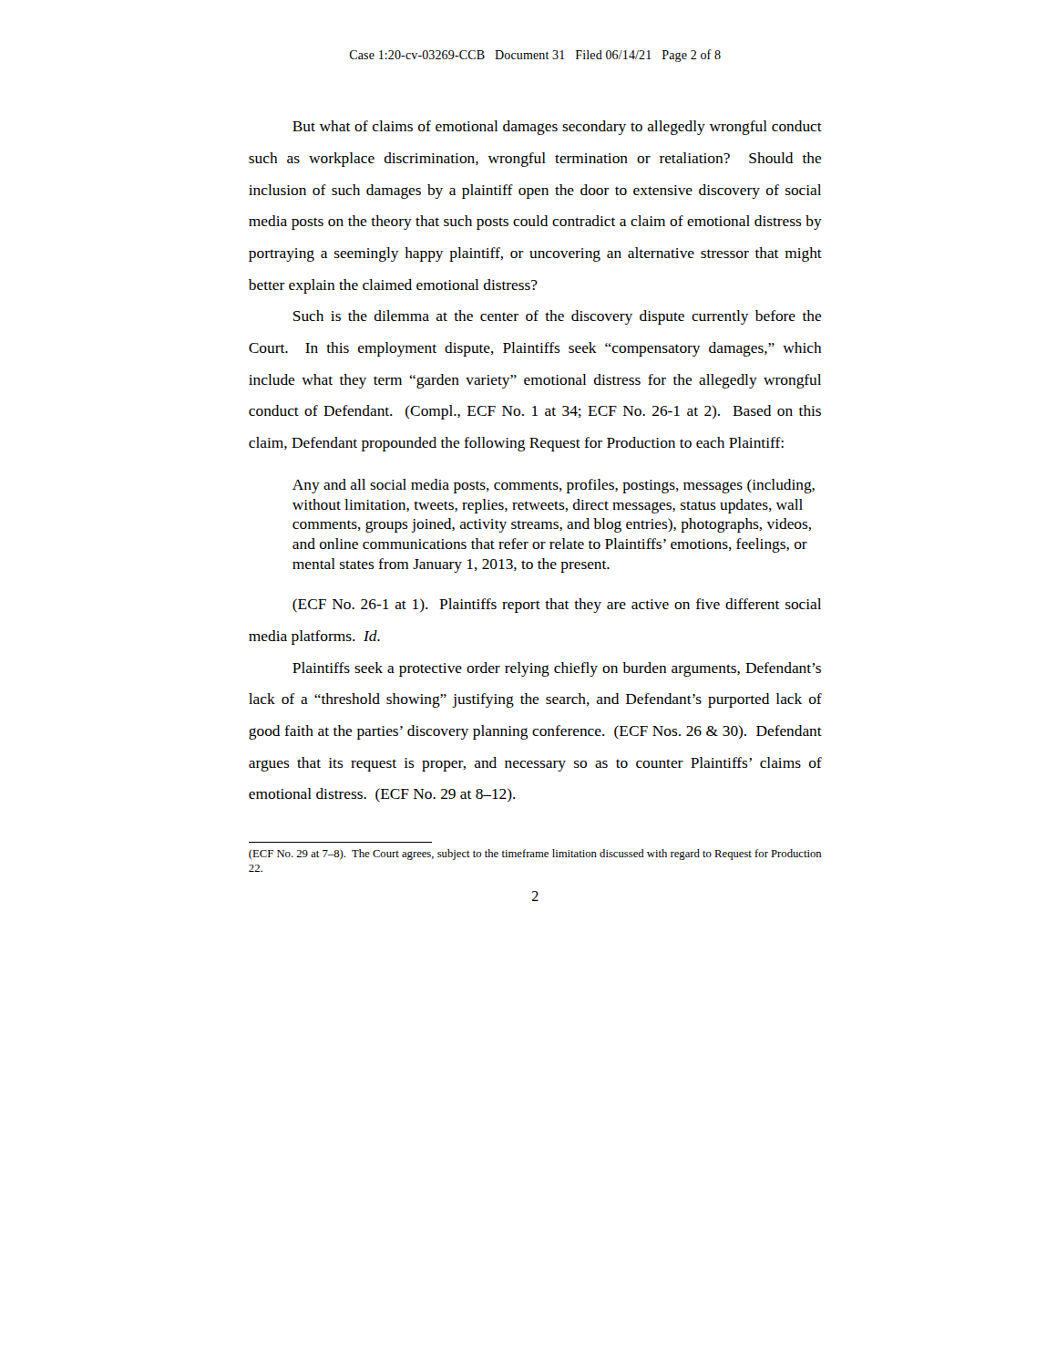Case 1:20-cv-03269-CCB Document 31 Filed 06/14/21 Page 2 of 8
But what of claims of emotional damages secondary to allegedly wrongful conduct such as workplace discrimination, wrongful termination or retaliation? Should the inclusion of such damages by a plaintiff open the door to extensive discovery of social media posts on the theory that such posts could contradict a claim of emotional distress by portraying a seemingly happy plaintiff, or uncovering an alternative stressor that might better explain the claimed emotional distress?
Such is the dilemma at the center of the discovery dispute currently before the Court. In this employment dispute, Plaintiffs seek “compensatory damages,” which include what they term “garden variety” emotional distress for the allegedly wrongful conduct of Defendant. (Compl., ECF No. 1 at 34; ECF No. 26-1 at 2). Based on this claim, Defendant propounded the following Request for Production to each Plaintiff:
Any and all social media posts, comments, profiles, postings, messages (including, without limitation, tweets, replies, retweets, direct messages, status updates, wall comments, groups joined, activity streams, and blog entries), photographs, videos, and online communications that refer or relate to Plaintiffs’ emotions, feelings, or mental states from January 1, 2013, to the present.
(ECF No. 26-1 at 1). Plaintiffs report that they are active on five different social media platforms. Id.
Plaintiffs seek a protective order relying chiefly on burden arguments, Defendant’s lack of a “threshold showing” justifying the search, and Defendant’s purported lack of good faith at the parties’ discovery planning conference. (ECF Nos. 26 & 30). Defendant argues that its request is proper, and necessary so as to counter Plaintiffs’ claims of emotional distress. (ECF No. 29 at 8–12).
(ECF No. 29 at 7–8). The Court agrees, subject to the timeframe limitation discussed with regard to Request for Production 22.
2